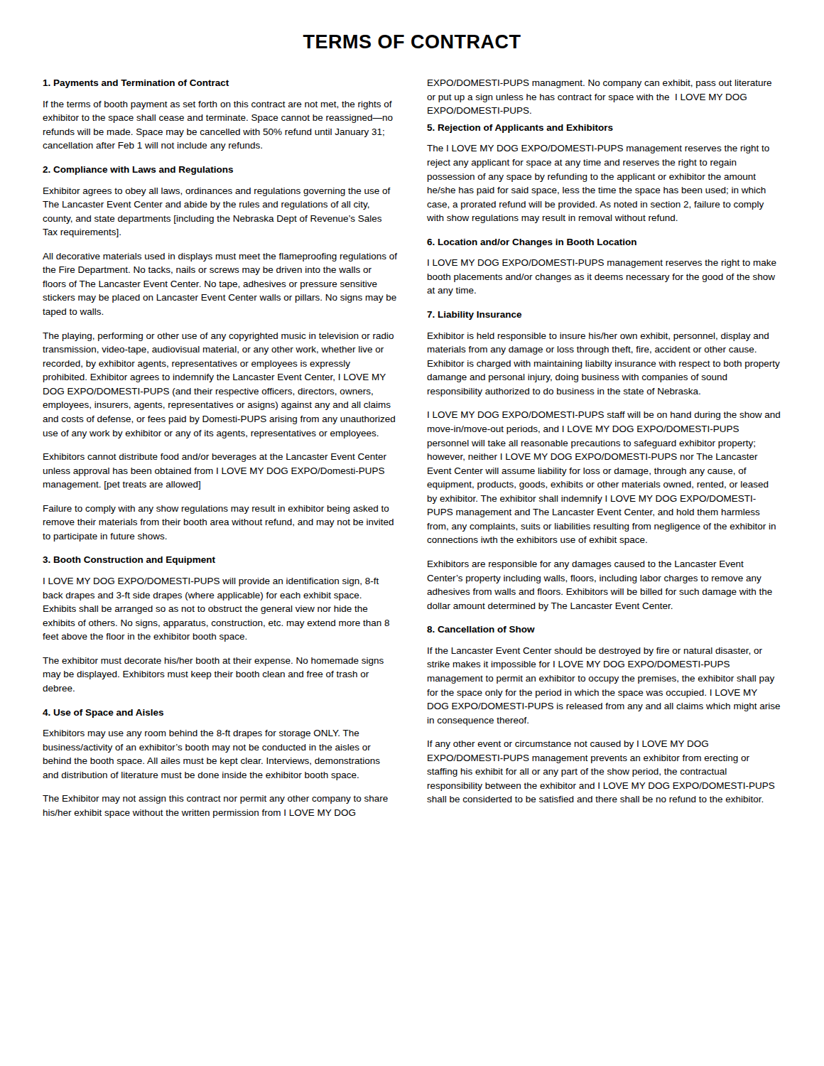TERMS OF CONTRACT
1. Payments and Termination of Contract
If the terms of booth payment as set forth on this contract are not met, the rights of exhibitor to the space shall cease and terminate. Space cannot be reassigned—no refunds will be made. Space may be cancelled with 50% refund until January 31; cancellation after Feb 1 will not include any refunds.
2. Compliance with Laws and Regulations
Exhibitor agrees to obey all laws, ordinances and regulations governing the use of The Lancaster Event Center and abide by the rules and regulations of all city, county, and state departments [including the Nebraska Dept of Revenue’s Sales Tax requirements].
All decorative materials used in displays must meet the flameproofing regulations of the Fire Department. No tacks, nails or screws may be driven into the walls or floors of The Lancaster Event Center. No tape, adhesives or pressure sensitive stickers may be placed on Lancaster Event Center walls or pillars. No signs may be taped to walls.
The playing, performing or other use of any copyrighted music in television or radio transmission, video-tape, audiovisual material, or any other work, whether live or recorded, by exhibitor agents, representatives or employees is expressly prohibited. Exhibitor agrees to indemnify the Lancaster Event Center, I LOVE MY DOG EXPO/DOMESTI-PUPS (and their respective officers, directors, owners, employees, insurers, agents, representatives or asigns) against any and all claims and costs of defense, or fees paid by Domesti-PUPS arising from any unauthorized use of any work by exhibitor or any of its agents, representatives or employees.
Exhibitors cannot distribute food and/or beverages at the Lancaster Event Center unless approval has been obtained from I LOVE MY DOG EXPO/Domesti-PUPS management. [pet treats are allowed]
Failure to comply with any show regulations may result in exhibitor being asked to remove their materials from their booth area without refund, and may not be invited to participate in future shows.
3. Booth Construction and Equipment
I LOVE MY DOG EXPO/DOMESTI-PUPS will provide an identification sign, 8-ft back drapes and 3-ft side drapes (where applicable) for each exhibit space. Exhibits shall be arranged so as not to obstruct the general view nor hide the exhibits of others. No signs, apparatus, construction, etc. may extend more than 8 feet above the floor in the exhibitor booth space.
The exhibitor must decorate his/her booth at their expense. No homemade signs may be displayed. Exhibitors must keep their booth clean and free of trash or debree.
4. Use of Space and Aisles
Exhibitors may use any room behind the 8-ft drapes for storage ONLY. The business/activity of an exhibitor’s booth may not be conducted in the aisles or behind the booth space. All ailes must be kept clear. Interviews, demonstrations and distribution of literature must be done inside the exhibitor booth space.
The Exhibitor may not assign this contract nor permit any other company to share his/her exhibit space without the written permission from I LOVE MY DOG EXPO/DOMESTI-PUPS managment. No company can exhibit, pass out literature or put up a sign unless he has contract for space with the I LOVE MY DOG EXPO/DOMESTI-PUPS.
5. Rejection of Applicants and Exhibitors
The I LOVE MY DOG EXPO/DOMESTI-PUPS management reserves the right to reject any applicant for space at any time and reserves the right to regain possession of any space by refunding to the applicant or exhibitor the amount he/she has paid for said space, less the time the space has been used; in which case, a prorated refund will be provided. As noted in section 2, failure to comply with show regulations may result in removal without refund.
6. Location and/or Changes in Booth Location
I LOVE MY DOG EXPO/DOMESTI-PUPS management reserves the right to make booth placements and/or changes as it deems necessary for the good of the show at any time.
7. Liability Insurance
Exhibitor is held responsible to insure his/her own exhibit, personnel, display and materials from any damage or loss through theft, fire, accident or other cause. Exhibitor is charged with maintaining liabilty insurance with respect to both property damange and personal injury, doing business with companies of sound responsibility authorized to do business in the state of Nebraska.
I LOVE MY DOG EXPO/DOMESTI-PUPS staff will be on hand during the show and move-in/move-out periods, and I LOVE MY DOG EXPO/DOMESTI-PUPS personnel will take all reasonable precautions to safeguard exhibitor property; however, neither I LOVE MY DOG EXPO/DOMESTI-PUPS nor The Lancaster Event Center will assume liability for loss or damage, through any cause, of equipment, products, goods, exhibits or other materials owned, rented, or leased by exhibitor. The exhibitor shall indemnify I LOVE MY DOG EXPO/DOMESTI-PUPS management and The Lancaster Event Center, and hold them harmless from, any complaints, suits or liabilities resulting from negligence of the exhibitor in connections iwth the exhibitors use of exhibit space.
Exhibitors are responsible for any damages caused to the Lancaster Event Center’s property including walls, floors, including labor charges to remove any adhesives from walls and floors. Exhibitors will be billed for such damage with the dollar amount determined by The Lancaster Event Center.
8. Cancellation of Show
If the Lancaster Event Center should be destroyed by fire or natural disaster, or strike makes it impossible for I LOVE MY DOG EXPO/DOMESTI-PUPS management to permit an exhibitor to occupy the premises, the exhibitor shall pay for the space only for the period in which the space was occupied. I LOVE MY DOG EXPO/DOMESTI-PUPS is released from any and all claims which might arise in consequence thereof.
If any other event or circumstance not caused by I LOVE MY DOG EXPO/DOMESTI-PUPS management prevents an exhibitor from erecting or staffing his exhibit for all or any part of the show period, the contractual responsibility between the exhibitor and I LOVE MY DOG EXPO/DOMESTI-PUPS shall be considerted to be satisfied and there shall be no refund to the exhibitor.